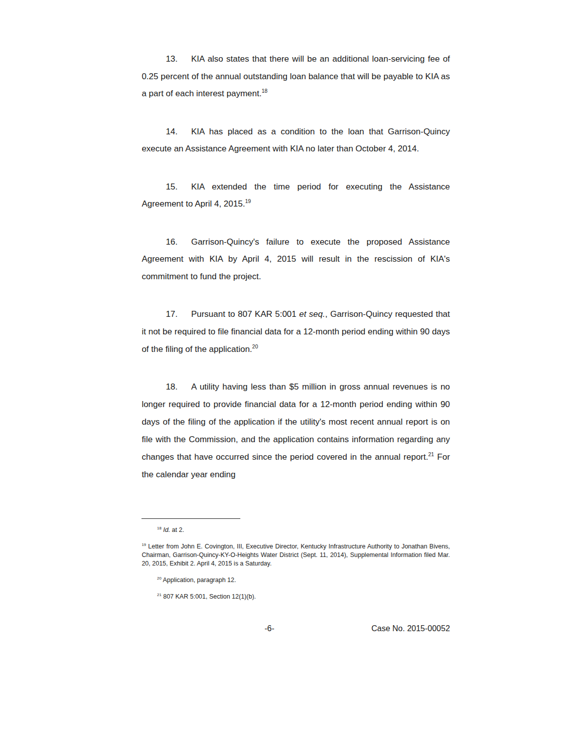13. KIA also states that there will be an additional loan-servicing fee of 0.25 percent of the annual outstanding loan balance that will be payable to KIA as a part of each interest payment.18
14. KIA has placed as a condition to the loan that Garrison-Quincy execute an Assistance Agreement with KIA no later than October 4, 2014.
15. KIA extended the time period for executing the Assistance Agreement to April 4, 2015.19
16. Garrison-Quincy's failure to execute the proposed Assistance Agreement with KIA by April 4, 2015 will result in the rescission of KIA's commitment to fund the project.
17. Pursuant to 807 KAR 5:001 et seq., Garrison-Quincy requested that it not be required to file financial data for a 12-month period ending within 90 days of the filing of the application.20
18. A utility having less than $5 million in gross annual revenues is no longer required to provide financial data for a 12-month period ending within 90 days of the filing of the application if the utility's most recent annual report is on file with the Commission, and the application contains information regarding any changes that have occurred since the period covered in the annual report.21 For the calendar year ending
18 Id. at 2.
19 Letter from John E. Covington, III, Executive Director, Kentucky Infrastructure Authority to Jonathan Bivens, Chairman, Garrison-Quincy-KY-O-Heights Water District (Sept. 11, 2014), Supplemental Information filed Mar. 20, 2015, Exhibit 2. April 4, 2015 is a Saturday.
20 Application, paragraph 12.
21 807 KAR 5:001, Section 12(1)(b).
-6-
Case No. 2015-00052